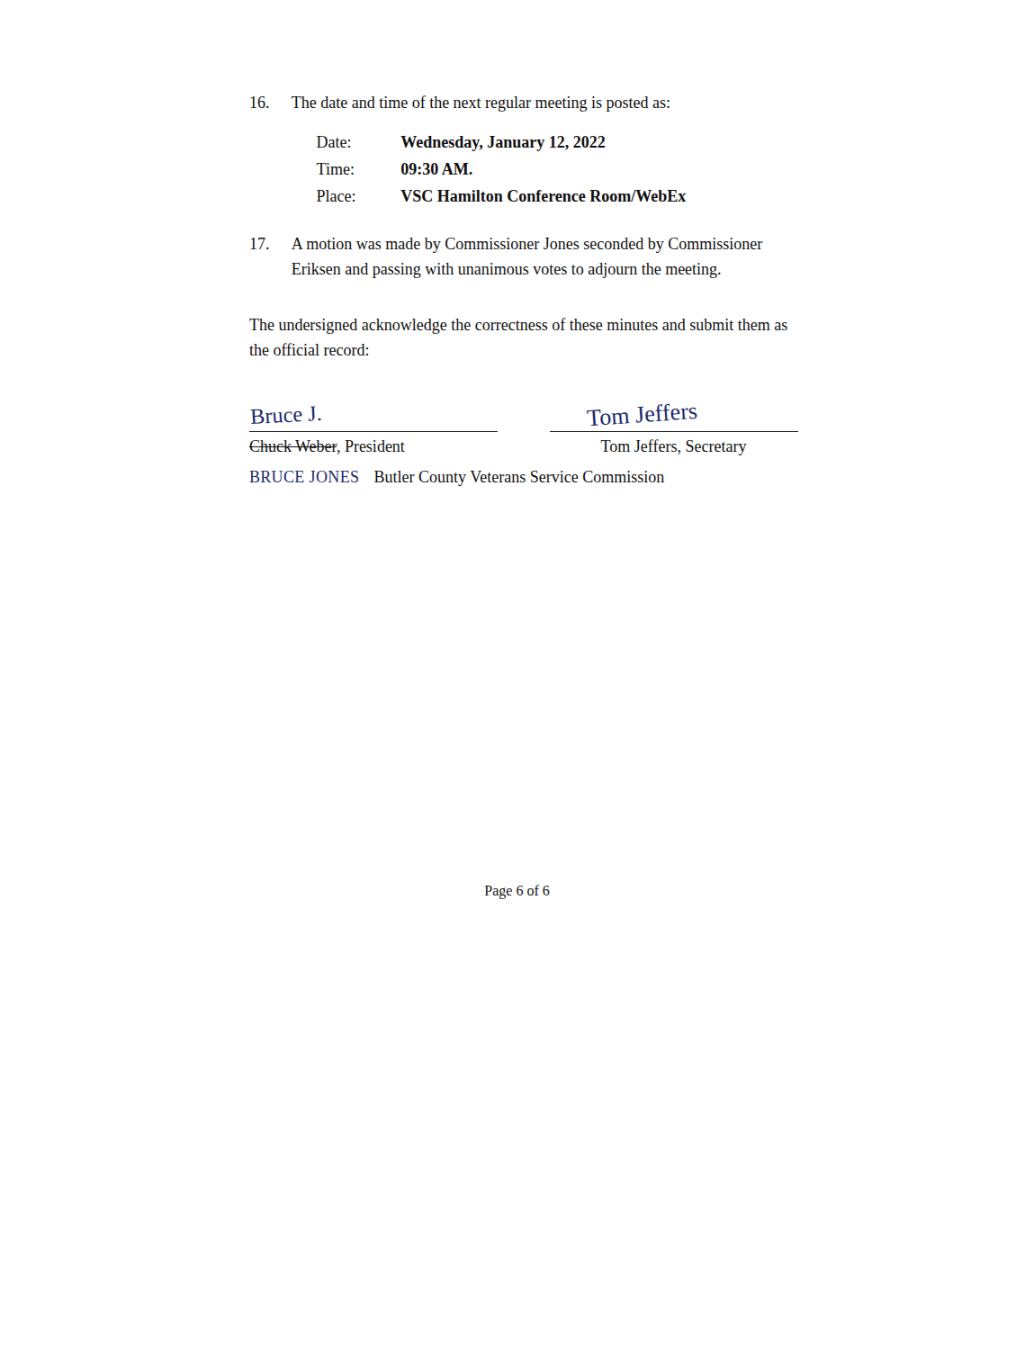16. The date and time of the next regular meeting is posted as:
| Date: | Wednesday, January 12, 2022 |
| Time: | 09:30 AM. |
| Place: | VSC Hamilton Conference Room/WebEx |
17. A motion was made by Commissioner Jones seconded by Commissioner Eriksen and passing with unanimous votes to adjourn the meeting.
The undersigned acknowledge the correctness of these minutes and submit them as the official record:
Bruce J.
Chuck Weber, President
Tom Jeffers
Tom Jeffers, Secretary
BRUCE JONES Butler County Veterans Service Commission
Page 6 of 6